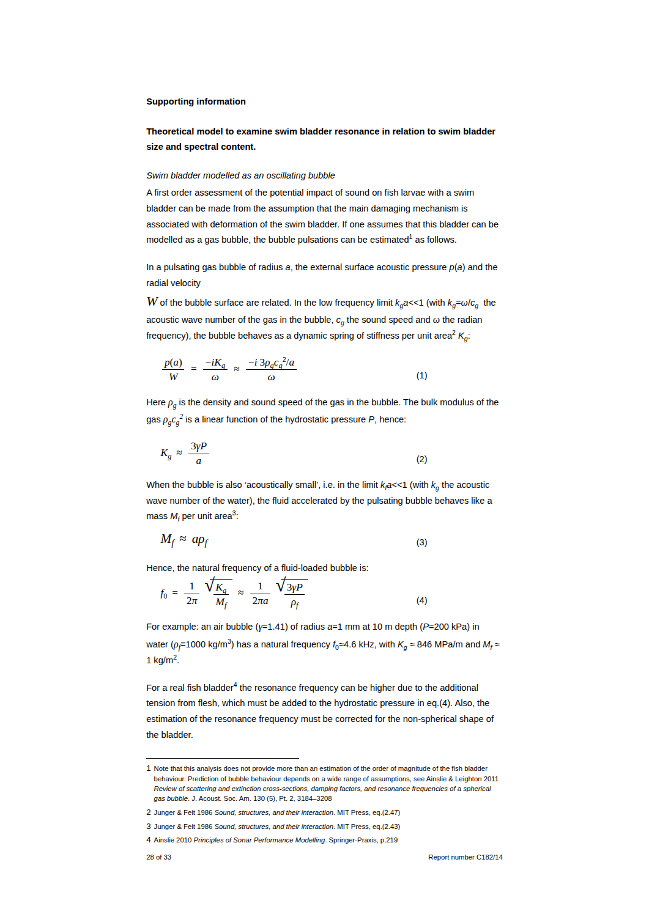Supporting information
Theoretical model to examine swim bladder resonance in relation to swim bladder size and spectral content.
Swim bladder modelled as an oscillating bubble
A first order assessment of the potential impact of sound on fish larvae with a swim bladder can be made from the assumption that the main damaging mechanism is associated with deformation of the swim bladder. If one assumes that this bladder can be modelled as a gas bubble, the bubble pulsations can be estimated1 as follows.
In a pulsating gas bubble of radius a, the external surface acoustic pressure p(a) and the radial velocity
W of the bubble surface are related. In the low frequency limit kga<<1 (with kg=ω/cg the acoustic wave number of the gas in the bubble, cg the sound speed and ω the radian frequency), the bubble behaves as a dynamic spring of stiffness per unit area2 Kg:
p(a) W = −iKg ω ≈ −i 3 ρgcg2/a ω (1)
Here ρg is the density and sound speed of the gas in the bubble. The bulk modulus of the gas ρgcg2 is a linear function of the hydrostatic pressure P, hence:
Kg ≈ 3 γP a (2)
When the bubble is also ‘acoustically small’, i.e. in the limit kfa<<1 (with kg the acoustic wave number of the water), the fluid accelerated by the pulsating bubble behaves like a mass Mf per unit area3:
Mf ≈ aρf (3)
Hence, the natural frequency of a fluid-loaded bubble is:
f0 = 12 π Kg Mf ≈ 12 πa 3 γP ρf (4)
For example: an air bubble (γ=1.41) of radius a=1 mm at 10 m depth (P=200 kPa) in water (ρf=1000 kg/m3) has a natural frequency f0≈4.6 kHz, with Kg ≈ 846 MPa/m and Mf ≈ 1 kg/m2.
For a real fish bladder4 the resonance frequency can be higher due to the additional tension from flesh, which must be added to the hydrostatic pressure in eq.(4). Also, the estimation of the resonance frequency must be corrected for the non-spherical shape of the bladder.
1 Note that this analysis does not provide more than an estimation of the order of magnitude of the fish bladder behaviour. Prediction of bubble behaviour depends on a wide range of assumptions, see Ainslie & Leighton 2011 Review of scattering and extinction cross-sections, damping factors, and resonance frequencies of a spherical gas bubble. J. Acoust. Soc. Am. 130 (5), Pt. 2, 3184–3208
2 Junger & Feit 1986 Sound, structures, and their interaction. MIT Press, eq.(2.47)
3 Junger & Feit 1986 Sound, structures, and their interaction. MIT Press, eq.(2.43)
4 Ainslie 2010 Principles of Sonar Performance Modelling. Springer-Praxis, p.219
28 of 33 Report number C182/14